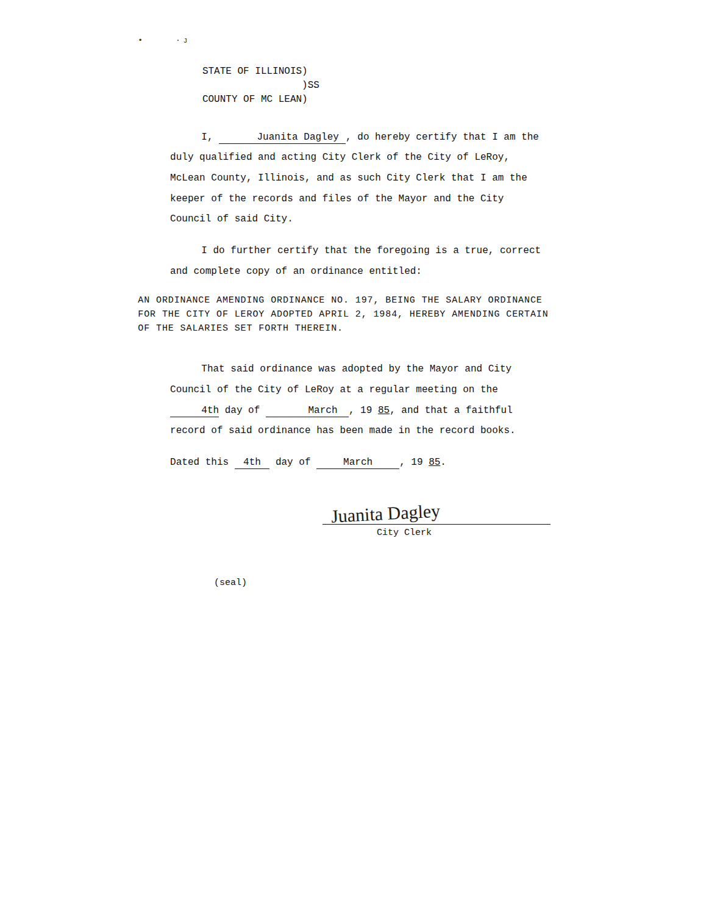• ·ᴊ
STATE OF ILLINOIS) )SS COUNTY OF MC LEAN)
I, Juanita Dagley, do hereby certify that I am the duly qualified and acting City Clerk of the City of LeRoy, McLean County, Illinois, and as such City Clerk that I am the keeper of the records and files of the Mayor and the City Council of said City.
I do further certify that the foregoing is a true, correct and complete copy of an ordinance entitled:
AN ORDINANCE AMENDING ORDINANCE NO. 197, BEING THE SALARY ORDINANCE FOR THE CITY OF LEROY ADOPTED APRIL 2, 1984, HEREBY AMENDING CERTAIN OF THE SALARIES SET FORTH THEREIN.
That said ordinance was adopted by the Mayor and City Council of the City of LeRoy at a regular meeting on the 4th day of March, 19 85, and that a faithful record of said ordinance has been made in the record books.
Dated this 4th day of March, 19 85.
Juanita Dagley
City Clerk
(seal)